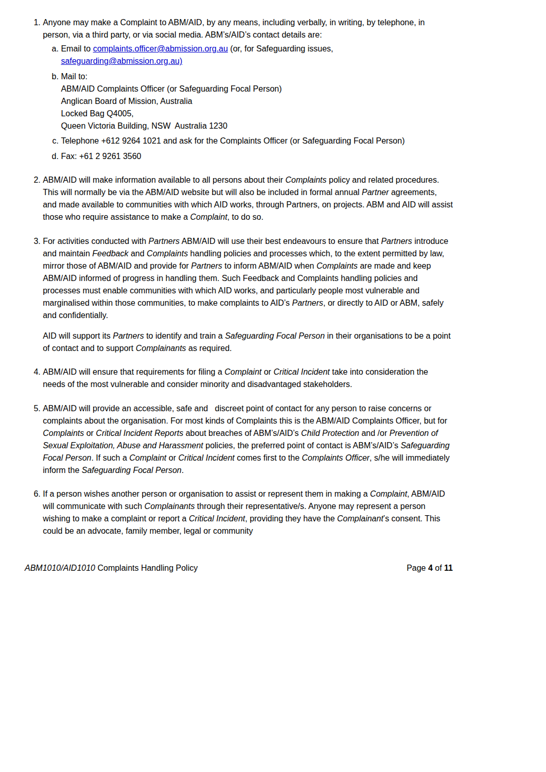Anyone may make a Complaint to ABM/AID, by any means, including verbally, in writing, by telephone, in person, via a third party, or via social media. ABM’s/AID’s contact details are:
Email to complaints.officer@abmission.org.au (or, for Safeguarding issues, safeguarding@abmission.org.au)
Mail to: ABM/AID Complaints Officer (or Safeguarding Focal Person) Anglican Board of Mission, Australia Locked Bag Q4005, Queen Victoria Building, NSW Australia 1230
Telephone +612 9264 1021 and ask for the Complaints Officer (or Safeguarding Focal Person)
Fax: +61 2 9261 3560
ABM/AID will make information available to all persons about their Complaints policy and related procedures. This will normally be via the ABM/AID website but will also be included in formal annual Partner agreements, and made available to communities with which AID works, through Partners, on projects. ABM and AID will assist those who require assistance to make a Complaint, to do so.
For activities conducted with Partners ABM/AID will use their best endeavours to ensure that Partners introduce and maintain Feedback and Complaints handling policies and processes which, to the extent permitted by law, mirror those of ABM/AID and provide for Partners to inform ABM/AID when Complaints are made and keep ABM/AID informed of progress in handling them. Such Feedback and Complaints handling policies and processes must enable communities with which AID works, and particularly people most vulnerable and marginalised within those communities, to make complaints to AID’s Partners, or directly to AID or ABM, safely and confidentially.
AID will support its Partners to identify and train a Safeguarding Focal Person in their organisations to be a point of contact and to support Complainants as required.
ABM/AID will ensure that requirements for filing a Complaint or Critical Incident take into consideration the needs of the most vulnerable and consider minority and disadvantaged stakeholders.
ABM/AID will provide an accessible, safe and discreet point of contact for any person to raise concerns or complaints about the organisation. For most kinds of Complaints this is the ABM/AID Complaints Officer, but for Complaints or Critical Incident Reports about breaches of ABM’s/AID’s Child Protection and /or Prevention of Sexual Exploitation, Abuse and Harassment policies, the preferred point of contact is ABM’s/AID’s Safeguarding Focal Person. If such a Complaint or Critical Incident comes first to the Complaints Officer, s/he will immediately inform the Safeguarding Focal Person.
If a person wishes another person or organisation to assist or represent them in making a Complaint, ABM/AID will communicate with such Complainants through their representative/s. Anyone may represent a person wishing to make a complaint or report a Critical Incident, providing they have the Complainant’s consent. This could be an advocate, family member, legal or community
ABM1010/AID1010 Complaints Handling Policy
Page 4 of 11